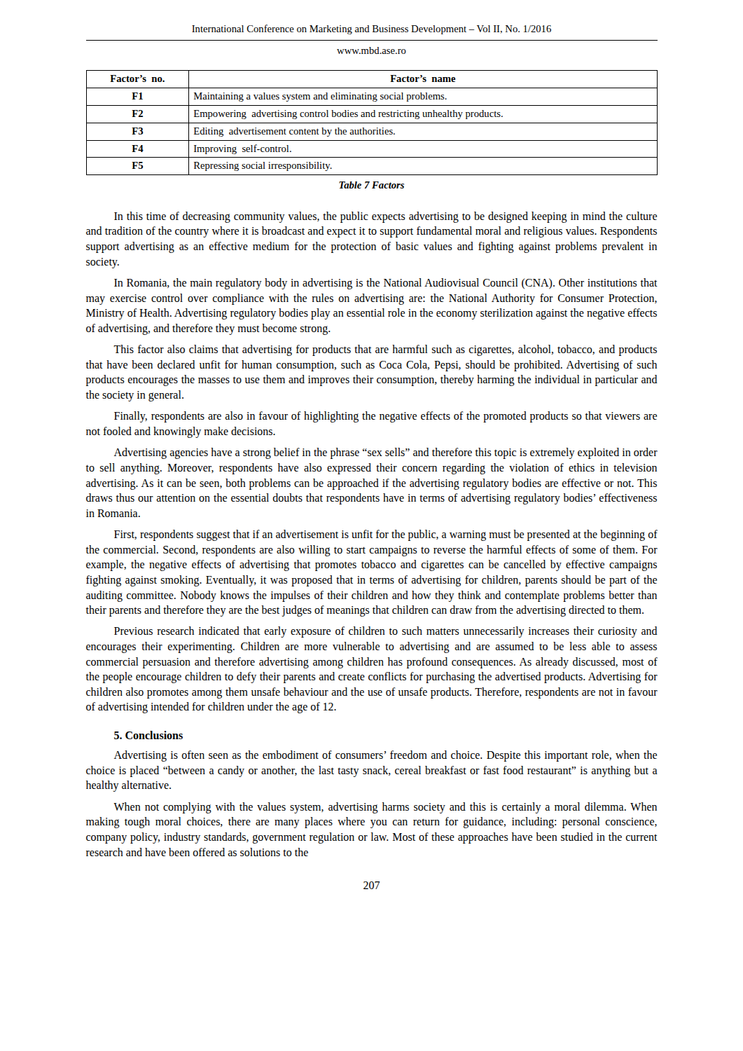International Conference on Marketing and Business Development – Vol II, No. 1/2016
www.mbd.ase.ro
| Factor’s no. | Factor’s name |
| --- | --- |
| F1 | Maintaining a values system and eliminating social problems. |
| F2 | Empowering advertising control bodies and restricting unhealthy products. |
| F3 | Editing advertisement content by the authorities. |
| F4 | Improving self-control. |
| F5 | Repressing social irresponsibility. |
Table 7 Factors
In this time of decreasing community values, the public expects advertising to be designed keeping in mind the culture and tradition of the country where it is broadcast and expect it to support fundamental moral and religious values. Respondents support advertising as an effective medium for the protection of basic values and fighting against problems prevalent in society.
In Romania, the main regulatory body in advertising is the National Audiovisual Council (CNA). Other institutions that may exercise control over compliance with the rules on advertising are: the National Authority for Consumer Protection, Ministry of Health. Advertising regulatory bodies play an essential role in the economy sterilization against the negative effects of advertising, and therefore they must become strong.
This factor also claims that advertising for products that are harmful such as cigarettes, alcohol, tobacco, and products that have been declared unfit for human consumption, such as Coca Cola, Pepsi, should be prohibited. Advertising of such products encourages the masses to use them and improves their consumption, thereby harming the individual in particular and the society in general.
Finally, respondents are also in favour of highlighting the negative effects of the promoted products so that viewers are not fooled and knowingly make decisions.
Advertising agencies have a strong belief in the phrase “sex sells” and therefore this topic is extremely exploited in order to sell anything. Moreover, respondents have also expressed their concern regarding the violation of ethics in television advertising. As it can be seen, both problems can be approached if the advertising regulatory bodies are effective or not. This draws thus our attention on the essential doubts that respondents have in terms of advertising regulatory bodies’ effectiveness in Romania.
First, respondents suggest that if an advertisement is unfit for the public, a warning must be presented at the beginning of the commercial. Second, respondents are also willing to start campaigns to reverse the harmful effects of some of them. For example, the negative effects of advertising that promotes tobacco and cigarettes can be cancelled by effective campaigns fighting against smoking. Eventually, it was proposed that in terms of advertising for children, parents should be part of the auditing committee. Nobody knows the impulses of their children and how they think and contemplate problems better than their parents and therefore they are the best judges of meanings that children can draw from the advertising directed to them.
Previous research indicated that early exposure of children to such matters unnecessarily increases their curiosity and encourages their experimenting. Children are more vulnerable to advertising and are assumed to be less able to assess commercial persuasion and therefore advertising among children has profound consequences. As already discussed, most of the people encourage children to defy their parents and create conflicts for purchasing the advertised products. Advertising for children also promotes among them unsafe behaviour and the use of unsafe products. Therefore, respondents are not in favour of advertising intended for children under the age of 12.
5. Conclusions
Advertising is often seen as the embodiment of consumers’ freedom and choice. Despite this important role, when the choice is placed “between a candy or another, the last tasty snack, cereal breakfast or fast food restaurant” is anything but a healthy alternative.
When not complying with the values system, advertising harms society and this is certainly a moral dilemma. When making tough moral choices, there are many places where you can return for guidance, including: personal conscience, company policy, industry standards, government regulation or law. Most of these approaches have been studied in the current research and have been offered as solutions to the
207